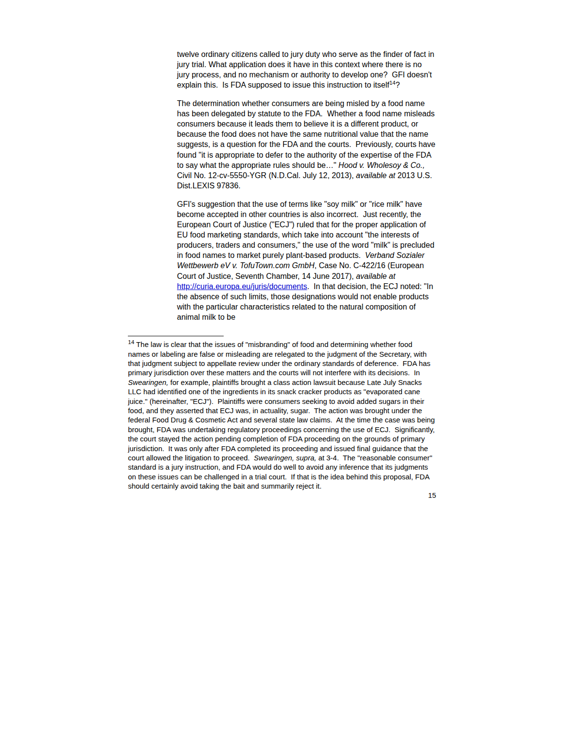twelve ordinary citizens called to jury duty who serve as the finder of fact in jury trial. What application does it have in this context where there is no jury process, and no mechanism or authority to develop one? GFI doesn't explain this. Is FDA supposed to issue this instruction to itself14?
The determination whether consumers are being misled by a food name has been delegated by statute to the FDA. Whether a food name misleads consumers because it leads them to believe it is a different product, or because the food does not have the same nutritional value that the name suggests, is a question for the FDA and the courts. Previously, courts have found "it is appropriate to defer to the authority of the expertise of the FDA to say what the appropriate rules should be…" Hood v. Wholesoy & Co., Civil No. 12-cv-5550-YGR (N.D.Cal. July 12, 2013), available at 2013 U.S. Dist.LEXIS 97836.
GFI's suggestion that the use of terms like "soy milk" or "rice milk" have become accepted in other countries is also incorrect. Just recently, the European Court of Justice ("ECJ") ruled that for the proper application of EU food marketing standards, which take into account "the interests of producers, traders and consumers," the use of the word "milk" is precluded in food names to market purely plant-based products. Verband Sozialer Wettbewerb eV v. TofuTown.com GmbH, Case No. C-422/16 (European Court of Justice, Seventh Chamber, 14 June 2017), available at http://curia.europa.eu/juris/documents. In that decision, the ECJ noted: "In the absence of such limits, those designations would not enable products with the particular characteristics related to the natural composition of animal milk to be
14 The law is clear that the issues of "misbranding" of food and determining whether food names or labeling are false or misleading are relegated to the judgment of the Secretary, with that judgment subject to appellate review under the ordinary standards of deference. FDA has primary jurisdiction over these matters and the courts will not interfere with its decisions. In Swearingen, for example, plaintiffs brought a class action lawsuit because Late July Snacks LLC had identified one of the ingredients in its snack cracker products as "evaporated cane juice." (hereinafter, "ECJ"). Plaintiffs were consumers seeking to avoid added sugars in their food, and they asserted that ECJ was, in actuality, sugar. The action was brought under the federal Food Drug & Cosmetic Act and several state law claims. At the time the case was being brought, FDA was undertaking regulatory proceedings concerning the use of ECJ. Significantly, the court stayed the action pending completion of FDA proceeding on the grounds of primary jurisdiction. It was only after FDA completed its proceeding and issued final guidance that the court allowed the litigation to proceed. Swearingen, supra, at 3-4. The "reasonable consumer" standard is a jury instruction, and FDA would do well to avoid any inference that its judgments on these issues can be challenged in a trial court. If that is the idea behind this proposal, FDA should certainly avoid taking the bait and summarily reject it.
15